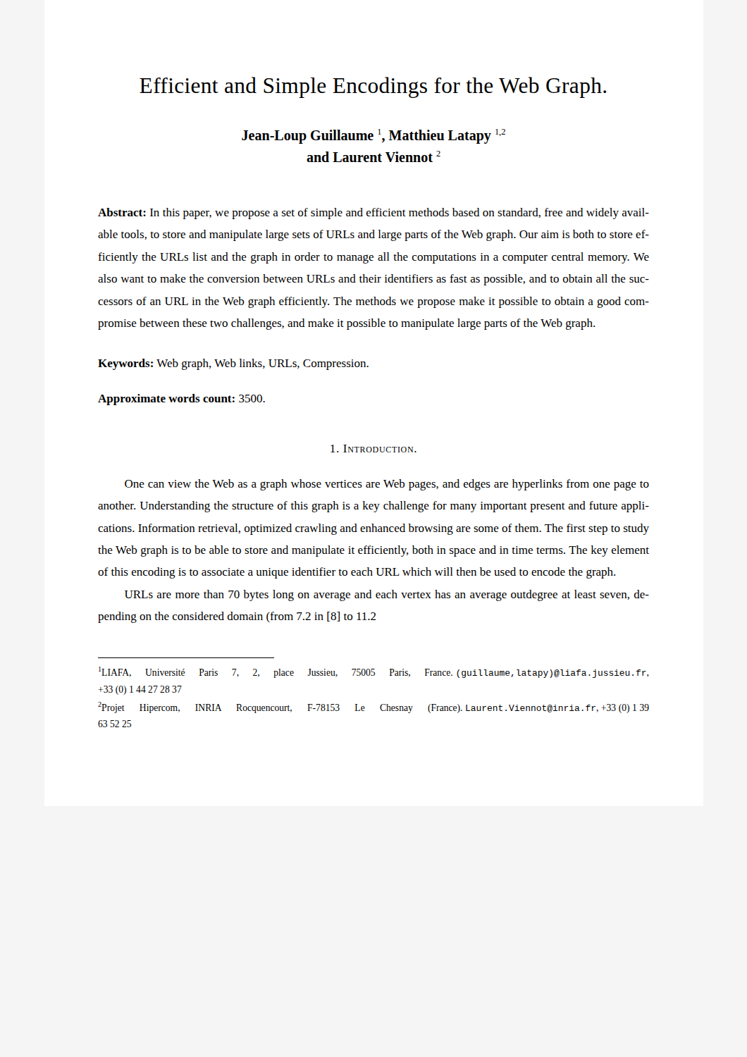Efficient and Simple Encodings for the Web Graph.
Jean-Loup Guillaume 1, Matthieu Latapy 1,2
and Laurent Viennot 2
Abstract: In this paper, we propose a set of simple and efficient methods based on standard, free and widely available tools, to store and manipulate large sets of URLs and large parts of the Web graph. Our aim is both to store efficiently the URLs list and the graph in order to manage all the computations in a computer central memory. We also want to make the conversion between URLs and their identifiers as fast as possible, and to obtain all the successors of an URL in the Web graph efficiently. The methods we propose make it possible to obtain a good compromise between these two challenges, and make it possible to manipulate large parts of the Web graph.
Keywords: Web graph, Web links, URLs, Compression.
Approximate words count: 3500.
1. Introduction.
One can view the Web as a graph whose vertices are Web pages, and edges are hyperlinks from one page to another. Understanding the structure of this graph is a key challenge for many important present and future applications. Information retrieval, optimized crawling and enhanced browsing are some of them. The first step to study the Web graph is to be able to store and manipulate it efficiently, both in space and in time terms. The key element of this encoding is to associate a unique identifier to each URL which will then be used to encode the graph.
URLs are more than 70 bytes long on average and each vertex has an average outdegree at least seven, depending on the considered domain (from 7.2 in [8] to 11.2
1LIAFA, Université Paris 7, 2, place Jussieu, 75005 Paris, France. (guillaume,latapy)@liafa.jussieu.fr, +33 (0) 1 44 27 28 37
2Projet Hipercom, INRIA Rocquencourt, F-78153 Le Chesnay (France). Laurent.Viennot@inria.fr, +33 (0) 1 39 63 52 25